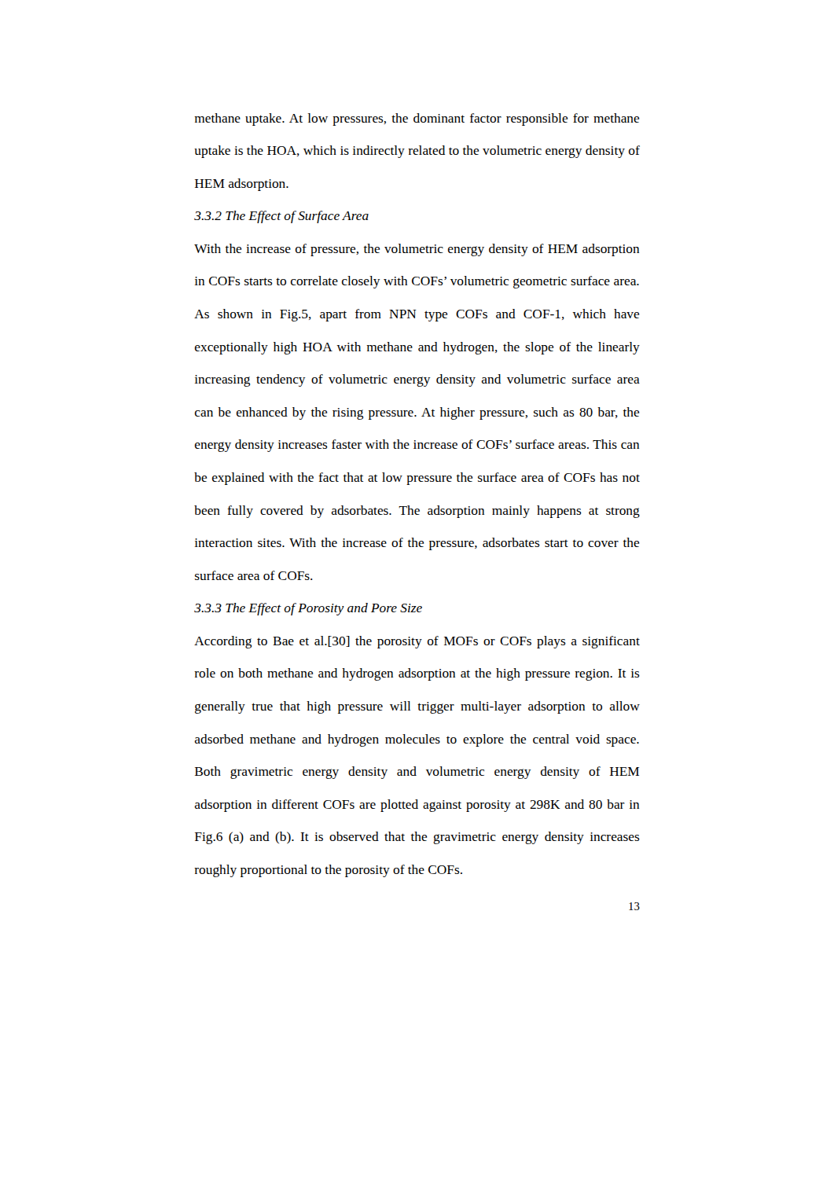methane uptake. At low pressures, the dominant factor responsible for methane uptake is the HOA, which is indirectly related to the volumetric energy density of HEM adsorption.
3.3.2 The Effect of Surface Area
With the increase of pressure, the volumetric energy density of HEM adsorption in COFs starts to correlate closely with COFs’ volumetric geometric surface area. As shown in Fig.5, apart from NPN type COFs and COF-1, which have exceptionally high HOA with methane and hydrogen, the slope of the linearly increasing tendency of volumetric energy density and volumetric surface area can be enhanced by the rising pressure. At higher pressure, such as 80 bar, the energy density increases faster with the increase of COFs’ surface areas. This can be explained with the fact that at low pressure the surface area of COFs has not been fully covered by adsorbates. The adsorption mainly happens at strong interaction sites. With the increase of the pressure, adsorbates start to cover the surface area of COFs.
3.3.3 The Effect of Porosity and Pore Size
According to Bae et al.[30] the porosity of MOFs or COFs plays a significant role on both methane and hydrogen adsorption at the high pressure region. It is generally true that high pressure will trigger multi-layer adsorption to allow adsorbed methane and hydrogen molecules to explore the central void space. Both gravimetric energy density and volumetric energy density of HEM adsorption in different COFs are plotted against porosity at 298K and 80 bar in Fig.6 (a) and (b). It is observed that the gravimetric energy density increases roughly proportional to the porosity of the COFs.
13